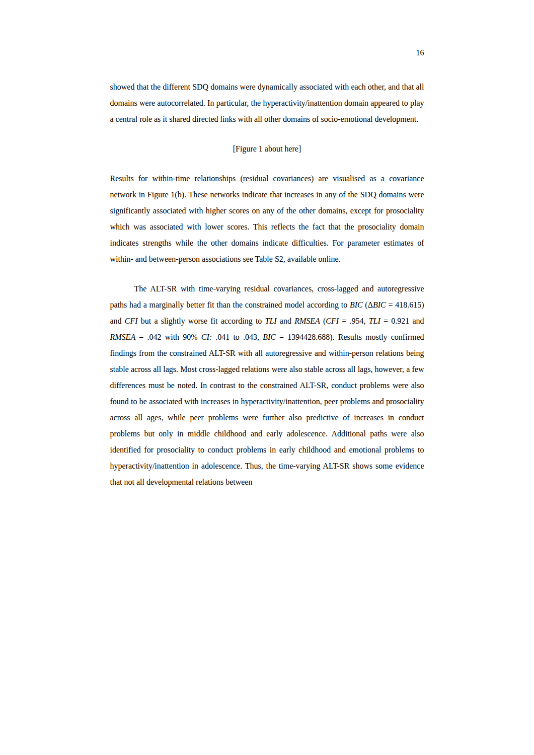16
showed that the different SDQ domains were dynamically associated with each other, and that all domains were autocorrelated. In particular, the hyperactivity/inattention domain appeared to play a central role as it shared directed links with all other domains of socio-emotional development.
[Figure 1 about here]
Results for within-time relationships (residual covariances) are visualised as a covariance network in Figure 1(b). These networks indicate that increases in any of the SDQ domains were significantly associated with higher scores on any of the other domains, except for prosociality which was associated with lower scores. This reflects the fact that the prosociality domain indicates strengths while the other domains indicate difficulties. For parameter estimates of within- and between-person associations see Table S2, available online.
The ALT-SR with time-varying residual covariances, cross-lagged and autoregressive paths had a marginally better fit than the constrained model according to BIC (ΔBIC = 418.615) and CFI but a slightly worse fit according to TLI and RMSEA (CFI = .954, TLI = 0.921 and RMSEA = .042 with 90% CI: .041 to .043, BIC = 1394428.688). Results mostly confirmed findings from the constrained ALT-SR with all autoregressive and within-person relations being stable across all lags. Most cross-lagged relations were also stable across all lags, however, a few differences must be noted. In contrast to the constrained ALT-SR, conduct problems were also found to be associated with increases in hyperactivity/inattention, peer problems and prosociality across all ages, while peer problems were further also predictive of increases in conduct problems but only in middle childhood and early adolescence. Additional paths were also identified for prosociality to conduct problems in early childhood and emotional problems to hyperactivity/inattention in adolescence. Thus, the time-varying ALT-SR shows some evidence that not all developmental relations between